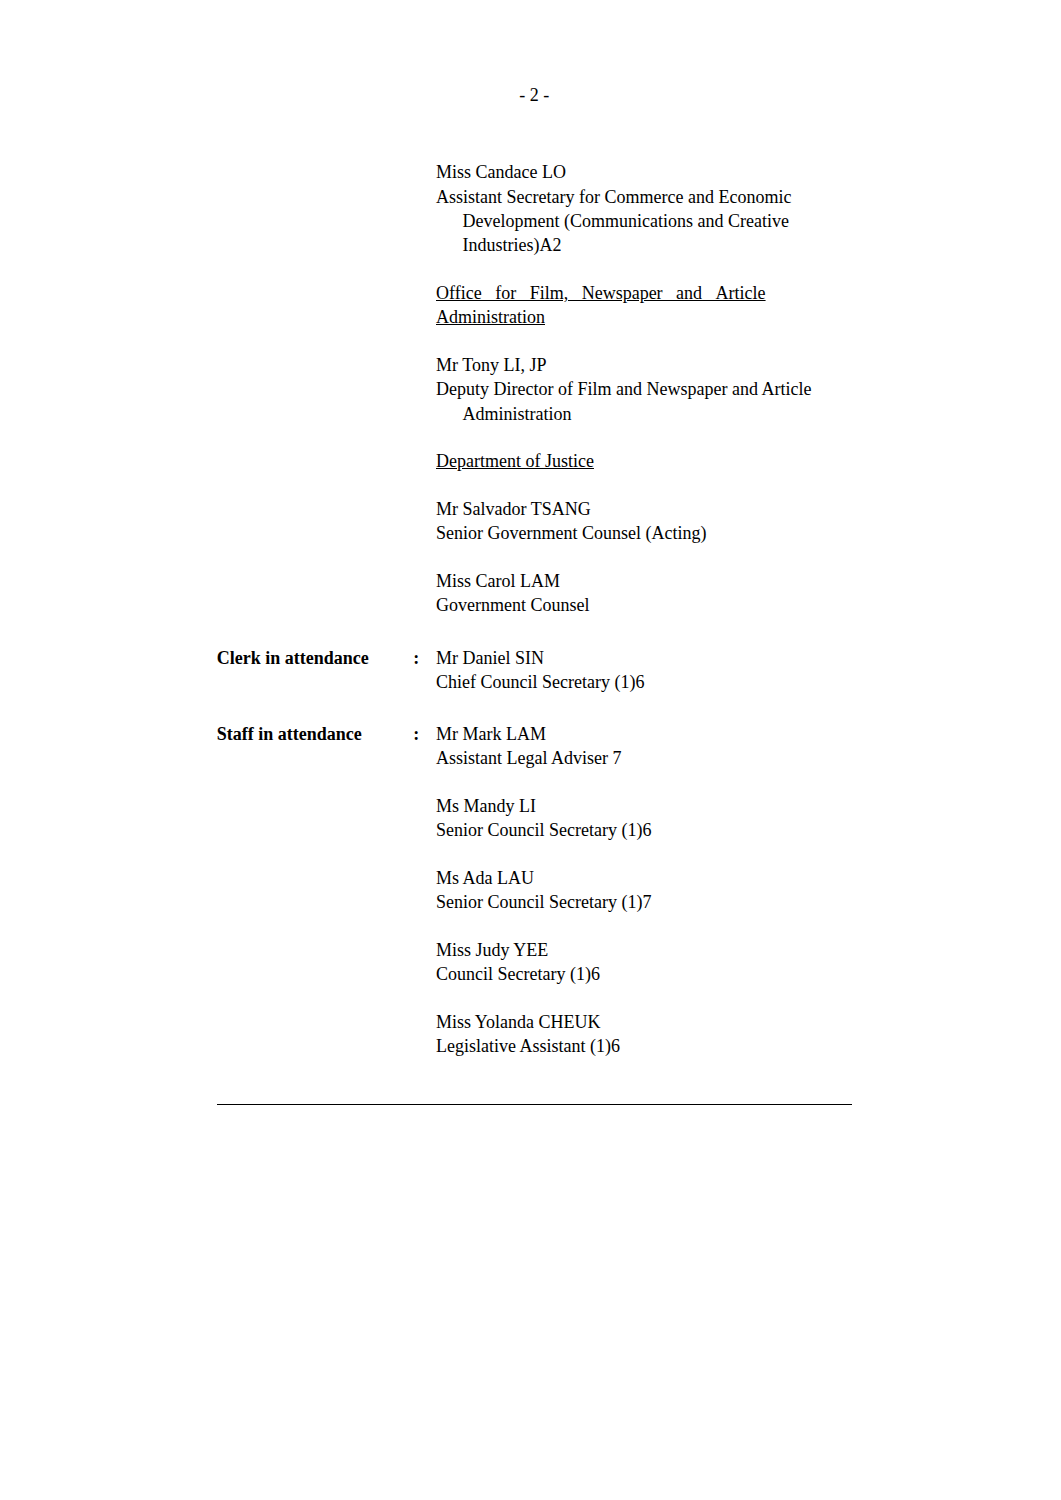- 2 -
| | | Miss Candace LO Assistant Secretary for Commerce and Economic Development (Communications and Creative Industries)A2 Office for Film, Newspaper and Article Administration Mr Tony LI, JP Deputy Director of Film and Newspaper and Article Administration Department of Justice Mr Salvador TSANG Senior Government Counsel (Acting) Miss Carol LAM Government Counsel |
| Clerk in attendance | : | Mr Daniel SIN Chief Council Secretary (1)6 |
| Staff in attendance | : | Mr Mark LAM Assistant Legal Adviser 7 Ms Mandy LI Senior Council Secretary (1)6 Ms Ada LAU Senior Council Secretary (1)7 Miss Judy YEE Council Secretary (1)6 Miss Yolanda CHEUK Legislative Assistant (1)6 |